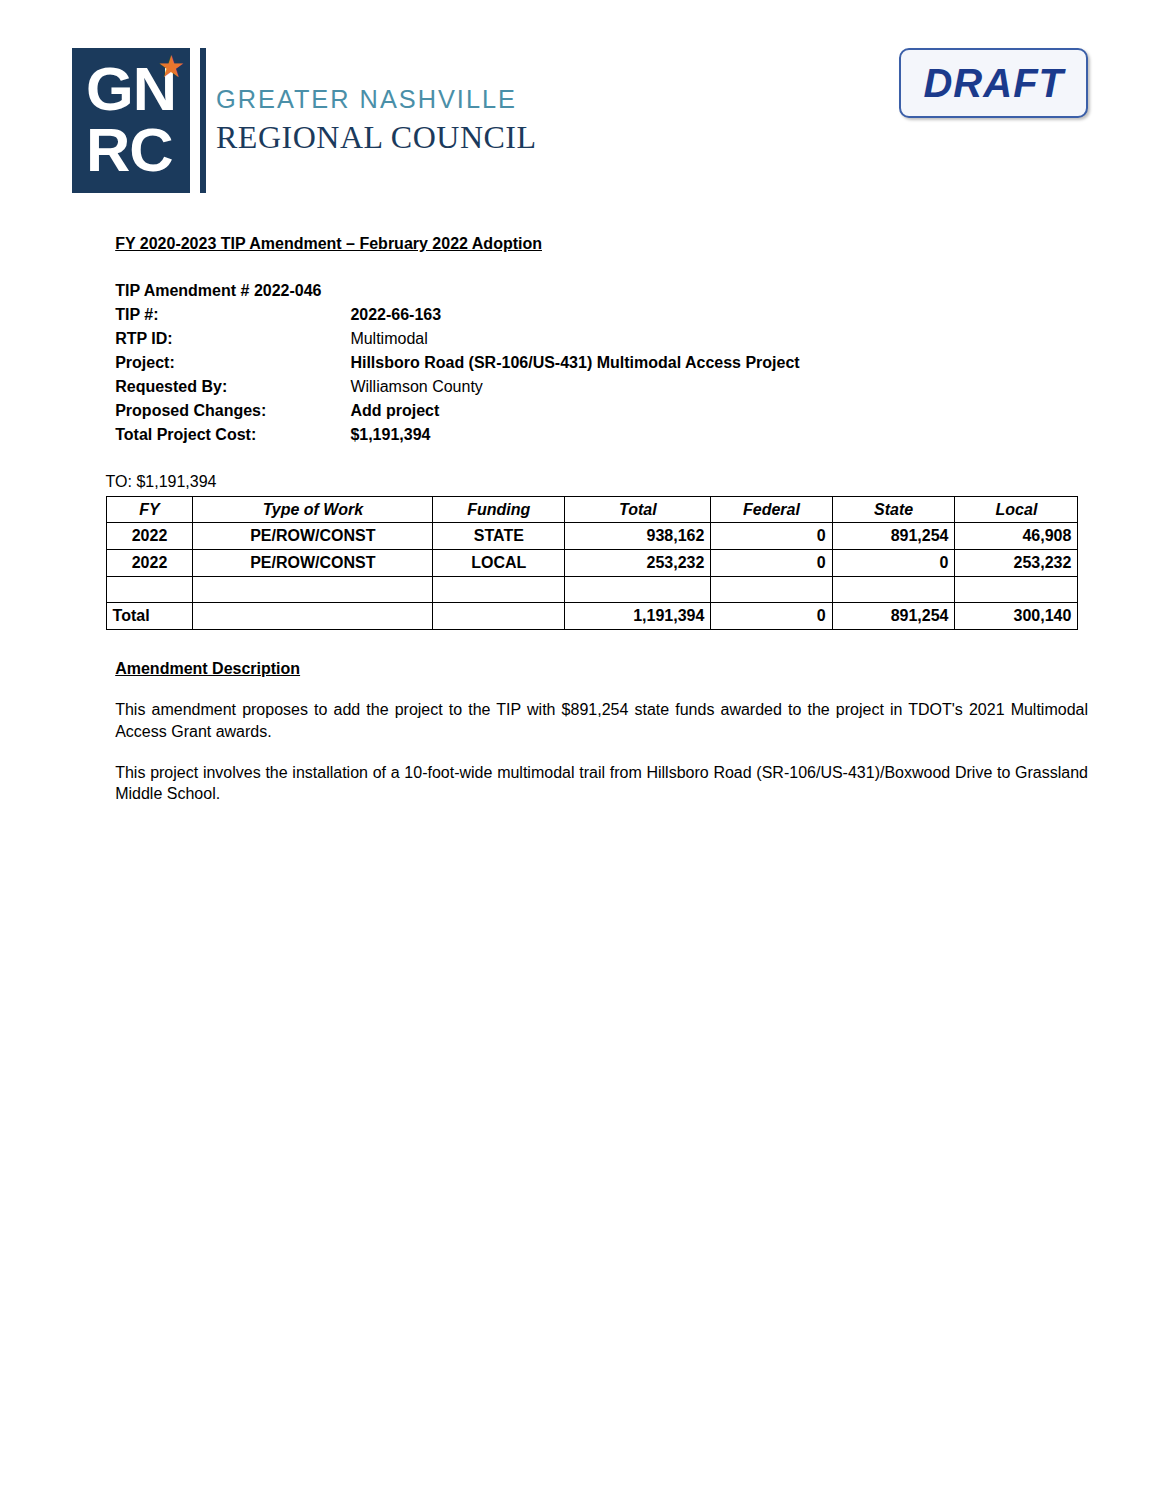★ GN RC
GREATER NASHVILLE REGIONAL COUNCIL
DRAFT
FY 2020-2023 TIP Amendment – February 2022 Adoption
TIP Amendment # 2022-046
TIP #:
2022-66-163
RTP ID:
Multimodal
Project:
Hillsboro Road (SR-106/US-431) Multimodal Access Project
Requested By:
Williamson County
Proposed Changes:
Add project
Total Project Cost:
$1,191,394
TO: $1,191,394
| FY | Type of Work | Funding | Total | Federal | State | Local |
| --- | --- | --- | --- | --- | --- | --- |
| 2022 | PE/ROW/CONST | STATE | 938,162 | 0 | 891,254 | 46,908 |
| 2022 | PE/ROW/CONST | LOCAL | 253,232 | 0 | 0 | 253,232 |
| Total | | | 1,191,394 | 0 | 891,254 | 300,140 |
Amendment Description
This amendment proposes to add the project to the TIP with $891,254 state funds awarded to the project in TDOT's 2021 Multimodal Access Grant awards.
This project involves the installation of a 10-foot-wide multimodal trail from Hillsboro Road (SR-106/US-431)/Boxwood Drive to Grassland Middle School.